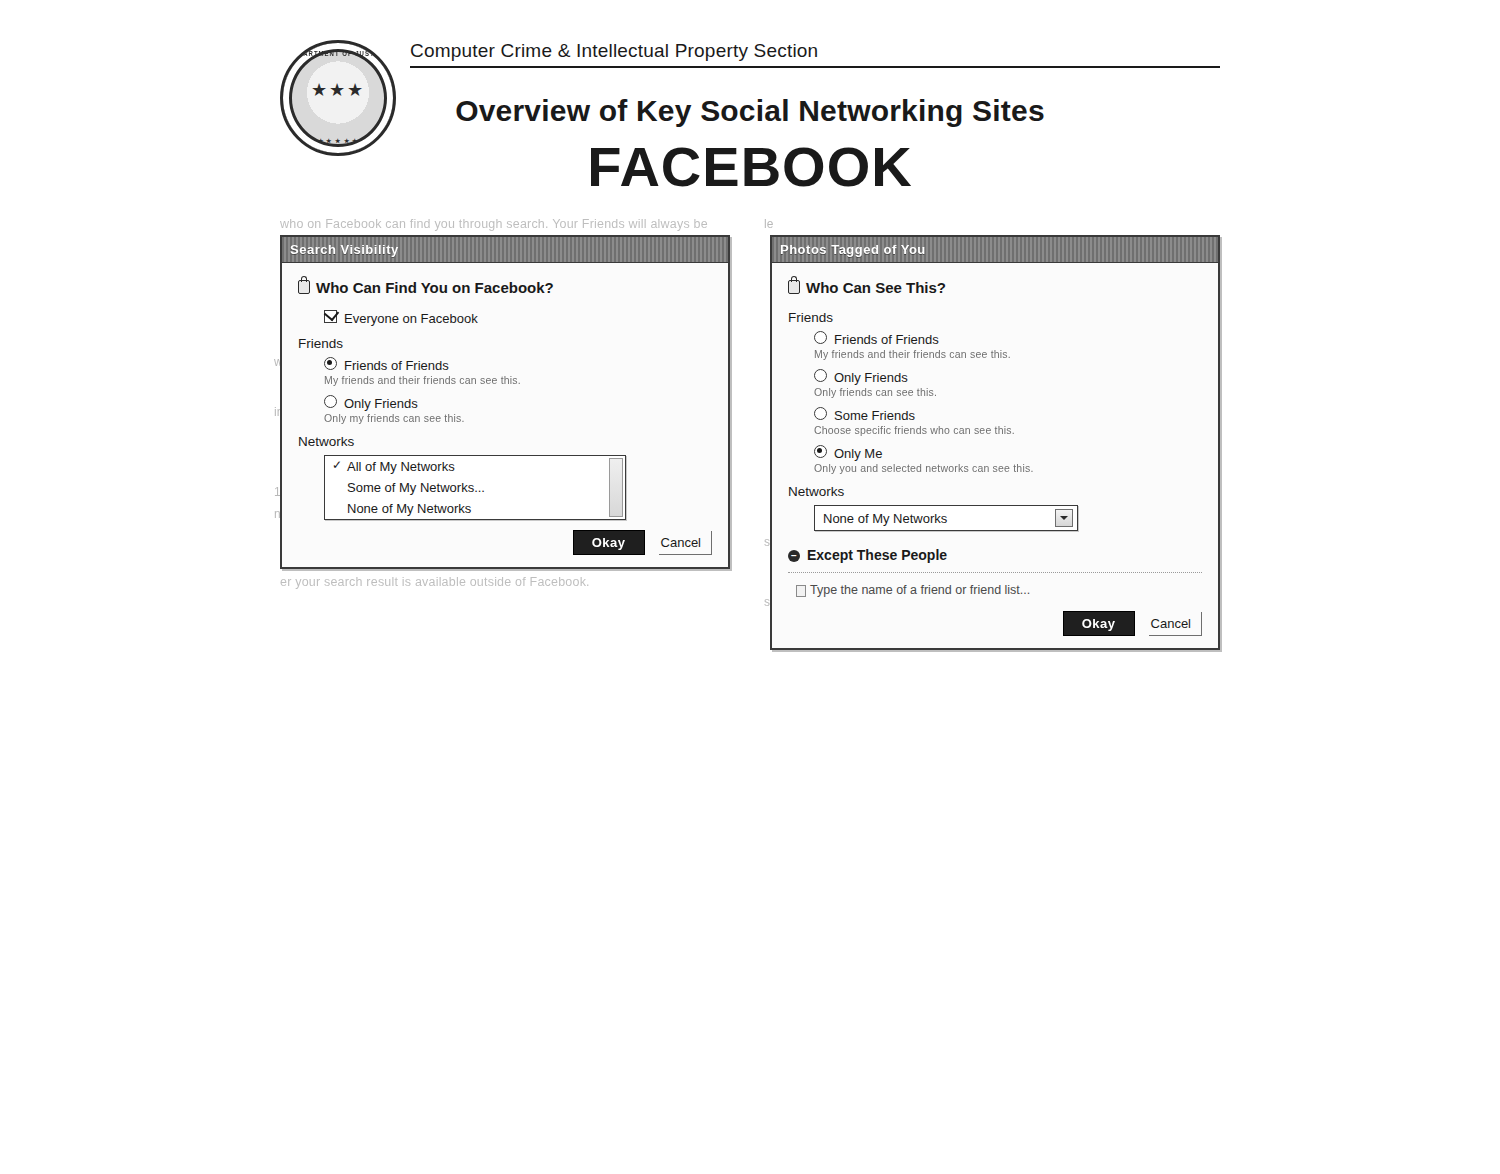DEPARTMENT OF JUSTICE
★★★
★ ★ ★ ★ ★
Computer Crime & Intellectual Property Section
Overview of Key Social Networking Sites
FACEBOOK
who on Facebook can find you through search. Your Friends will always be
wi in 1 ne
Search Visibility
Who Can Find You on Facebook?
Everyone on Facebook
Friends
Friends of Friends My friends and their friends can see this.
Only Friends Only my friends can see this.
Networks
All of My Networks
Some of My Networks...
None of My Networks
Okay
Cancel
er your search result is available outside of Facebook.
le s s
Photos Tagged of You
Who Can See This?
Friends
Friends of Friends My friends and their friends can see this.
Only Friends Only friends can see this.
Some Friends Choose specific friends who can see this.
Only Me Only you and selected networks can see this.
Networks
None of My Networks
−Except These People
Type the name of a friend or friend list...
Okay
Cancel